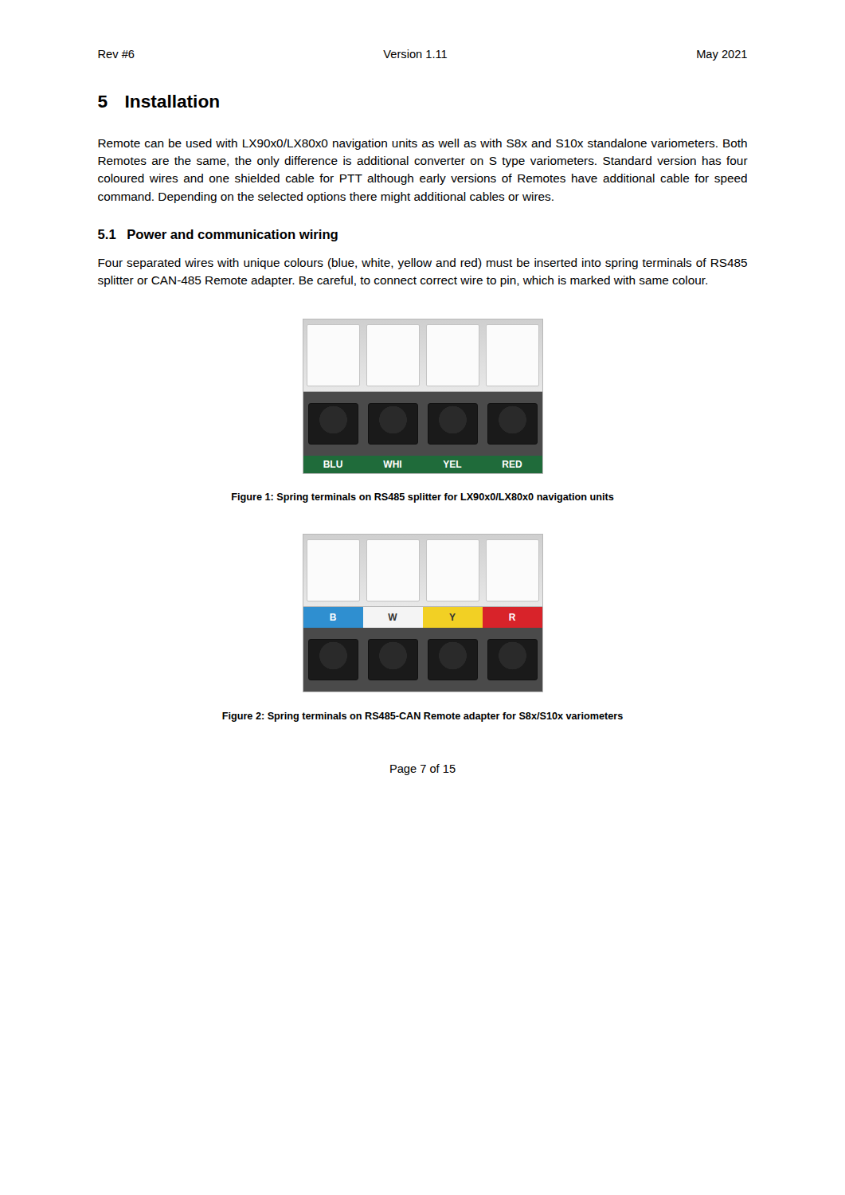Rev #6
Version 1.11
May 2021
5 Installation
Remote can be used with LX90x0/LX80x0 navigation units as well as with S8x and S10x standalone variometers. Both Remotes are the same, the only difference is additional converter on S type variometers. Standard version has four coloured wires and one shielded cable for PTT although early versions of Remotes have additional cable for speed command. Depending on the selected options there might additional cables or wires.
5.1 Power and communication wiring
Four separated wires with unique colours (blue, white, yellow and red) must be inserted into spring terminals of RS485 splitter or CAN-485 Remote adapter. Be careful, to connect correct wire to pin, which is marked with same colour.
BLU WHI YEL RED
Figure 1: Spring terminals on RS485 splitter for LX90x0/LX80x0 navigation units
B W Y R
Figure 2: Spring terminals on RS485-CAN Remote adapter for S8x/S10x variometers
Page 7 of 15